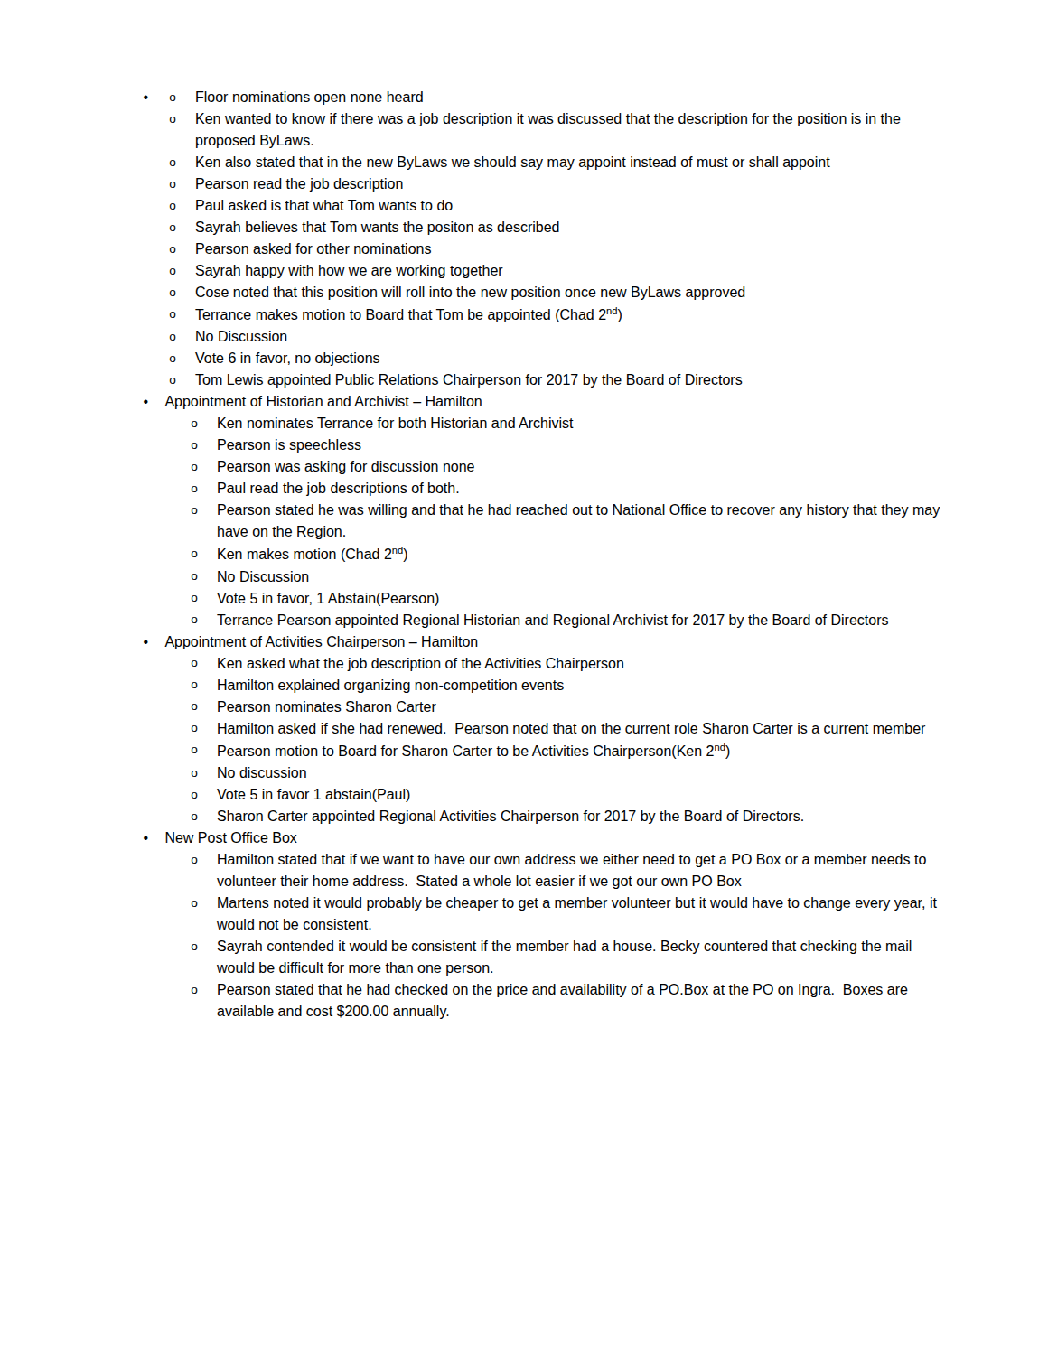Floor nominations open none heard
Ken wanted to know if there was a job description it was discussed that the description for the position is in the proposed ByLaws.
Ken also stated that in the new ByLaws we should say may appoint instead of must or shall appoint
Pearson read the job description
Paul asked is that what Tom wants to do
Sayrah believes that Tom wants the positon as described
Pearson asked for other nominations
Sayrah happy with how we are working together
Cose noted that this position will roll into the new position once new ByLaws approved
Terrance makes motion to Board that Tom be appointed (Chad 2nd)
No Discussion
Vote 6 in favor, no objections
Tom Lewis appointed Public Relations Chairperson for 2017 by the Board of Directors
Appointment of Historian and Archivist – Hamilton
Ken nominates Terrance for both Historian and Archivist
Pearson is speechless
Pearson was asking for discussion none
Paul read the job descriptions of both.
Pearson stated he was willing and that he had reached out to National Office to recover any history that they may have on the Region.
Ken makes motion (Chad 2nd)
No Discussion
Vote 5 in favor, 1 Abstain(Pearson)
Terrance Pearson appointed Regional Historian and Regional Archivist for 2017 by the Board of Directors
Appointment of Activities Chairperson – Hamilton
Ken asked what the job description of the Activities Chairperson
Hamilton explained organizing non-competition events
Pearson nominates Sharon Carter
Hamilton asked if she had renewed. Pearson noted that on the current role Sharon Carter is a current member
Pearson motion to Board for Sharon Carter to be Activities Chairperson(Ken 2nd)
No discussion
Vote 5 in favor 1 abstain(Paul)
Sharon Carter appointed Regional Activities Chairperson for 2017 by the Board of Directors.
New Post Office Box
Hamilton stated that if we want to have our own address we either need to get a PO Box or a member needs to volunteer their home address. Stated a whole lot easier if we got our own PO Box
Martens noted it would probably be cheaper to get a member volunteer but it would have to change every year, it would not be consistent.
Sayrah contended it would be consistent if the member had a house. Becky countered that checking the mail would be difficult for more than one person.
Pearson stated that he had checked on the price and availability of a PO.Box at the PO on Ingra. Boxes are available and cost $200.00 annually.